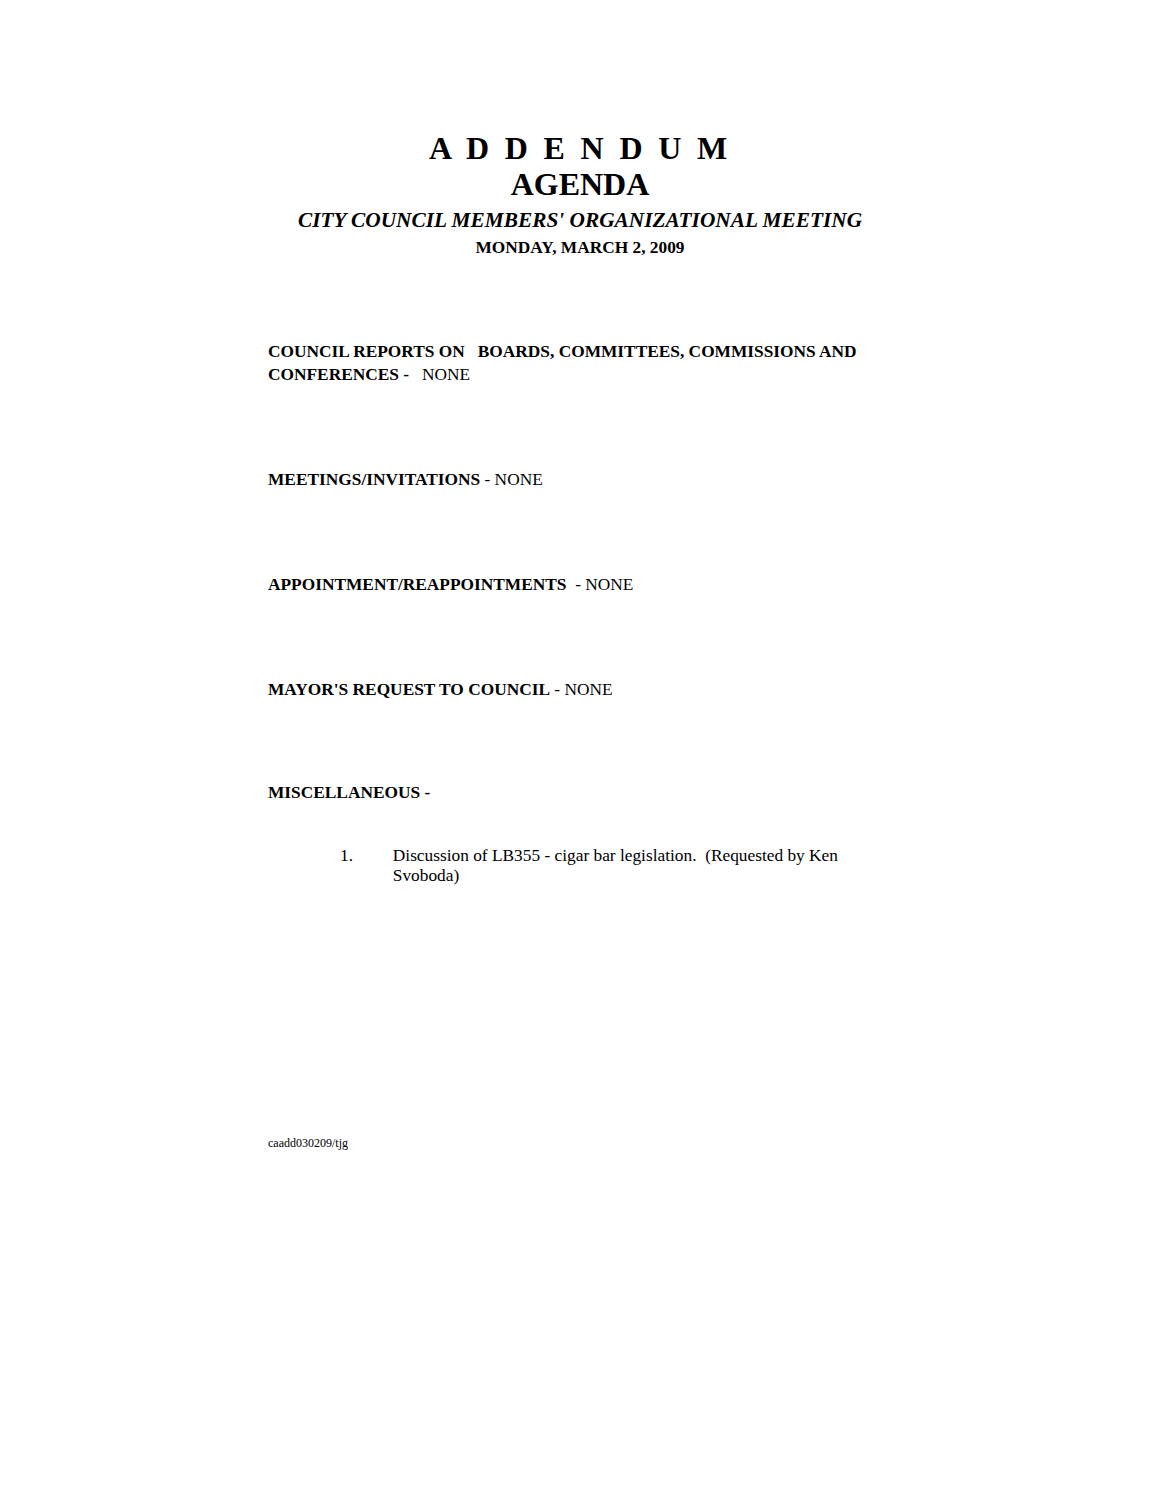A D D E N D U M
AGENDA
CITY COUNCIL MEMBERS' ORGANIZATIONAL MEETING
MONDAY, MARCH 2, 2009
COUNCIL REPORTS ON BOARDS, COMMITTEES, COMMISSIONS AND CONFERENCES - NONE
MEETINGS/INVITATIONS - NONE
APPOINTMENT/REAPPOINTMENTS - NONE
MAYOR'S REQUEST TO COUNCIL - NONE
MISCELLANEOUS -
1. Discussion of LB355 - cigar bar legislation. (Requested by Ken Svoboda)
caadd030209/tjg